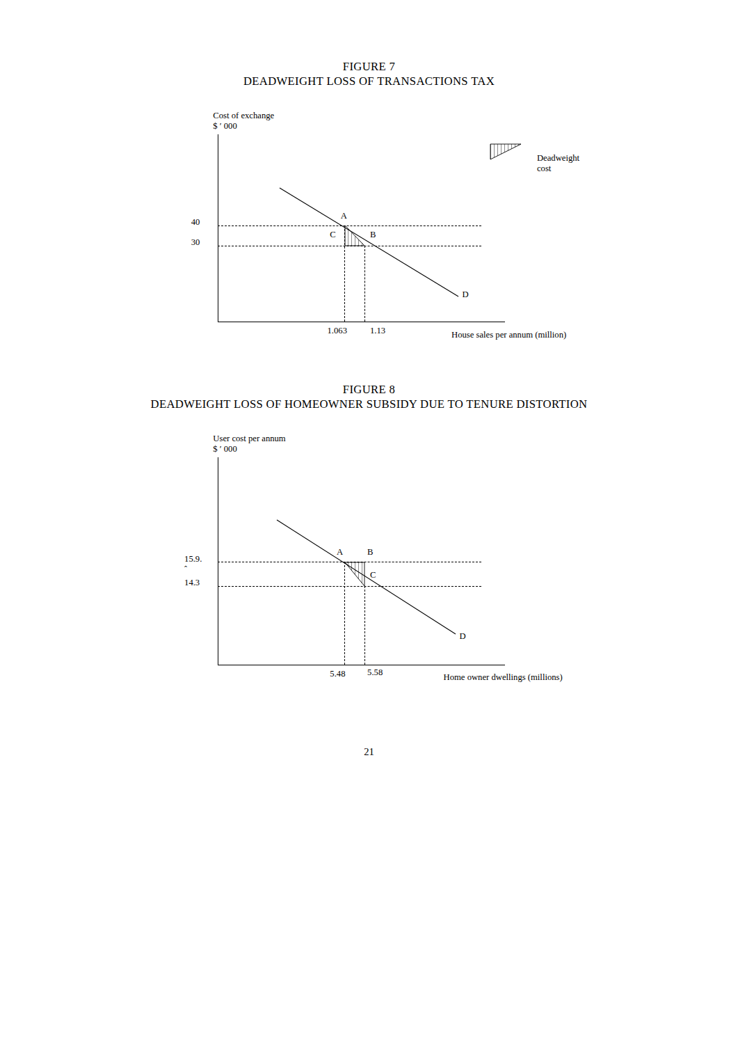FIGURE 7 DEADWEIGHT LOSS OF TRANSACTIONS TAX
Cost of exchange
$ ′ 000
40
30
A
C
B
D
1.063
1.13
House sales per annum (million)
Deadweight cost
FIGURE 8 DEADWEIGHT LOSS OF HOMEOWNER SUBSIDY DUE TO TENURE DISTORTION
User cost per annum
$ ′ 000
15.9.
ˆ
14.3
A
B
C
D
5.48
5.58
Home owner dwellings (millions)
21